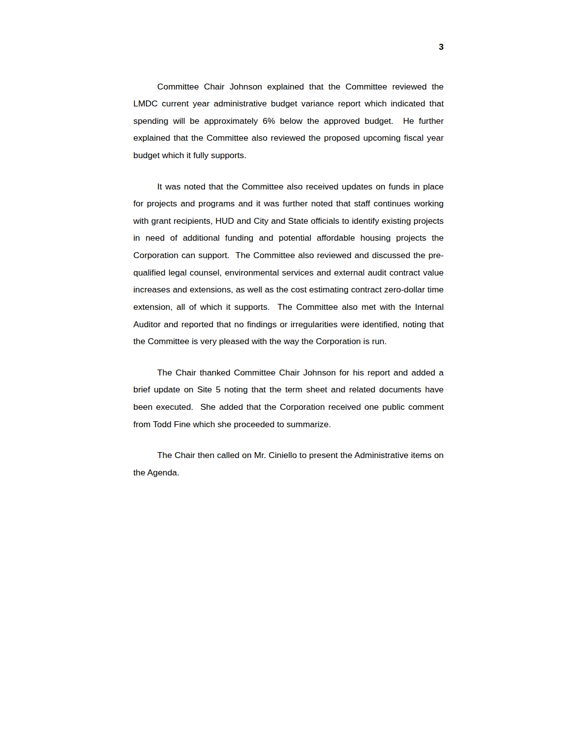3
Committee Chair Johnson explained that the Committee reviewed the LMDC current year administrative budget variance report which indicated that spending will be approximately 6% below the approved budget. He further explained that the Committee also reviewed the proposed upcoming fiscal year budget which it fully supports.
It was noted that the Committee also received updates on funds in place for projects and programs and it was further noted that staff continues working with grant recipients, HUD and City and State officials to identify existing projects in need of additional funding and potential affordable housing projects the Corporation can support. The Committee also reviewed and discussed the pre-qualified legal counsel, environmental services and external audit contract value increases and extensions, as well as the cost estimating contract zero-dollar time extension, all of which it supports. The Committee also met with the Internal Auditor and reported that no findings or irregularities were identified, noting that the Committee is very pleased with the way the Corporation is run.
The Chair thanked Committee Chair Johnson for his report and added a brief update on Site 5 noting that the term sheet and related documents have been executed. She added that the Corporation received one public comment from Todd Fine which she proceeded to summarize.
The Chair then called on Mr. Ciniello to present the Administrative items on the Agenda.